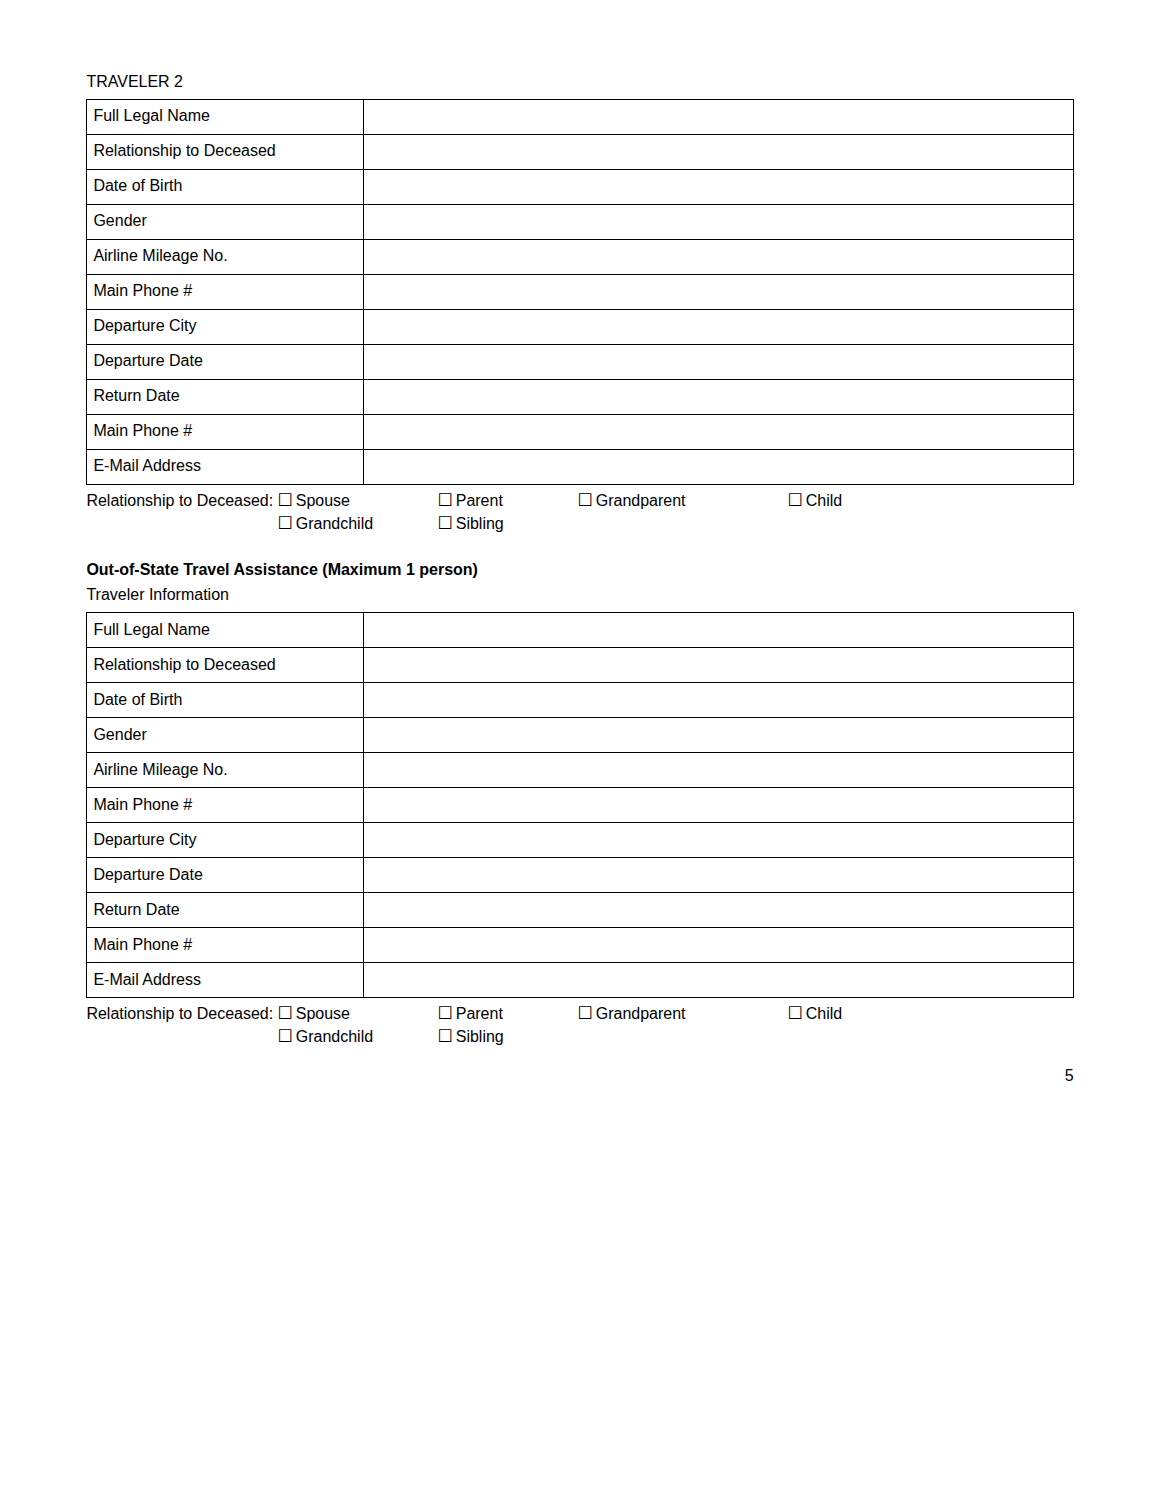TRAVELER 2
| Full Legal Name | |
| Relationship to Deceased | |
| Date of Birth | |
| Gender | |
| Airline Mileage No. | |
| Main Phone # | |
| Departure City | |
| Departure Date | |
| Return Date | |
| Main Phone # | |
| E-Mail Address | |
Relationship to Deceased: ☐Spouse ☐Parent ☐Grandparent ☐Child
Relationship to Deceased: ☐Grandchild ☐Sibling
Out-of-State Travel Assistance (Maximum 1 person)
Traveler Information
| Full Legal Name | |
| Relationship to Deceased | |
| Date of Birth | |
| Gender | |
| Airline Mileage No. | |
| Main Phone # | |
| Departure City | |
| Departure Date | |
| Return Date | |
| Main Phone # | |
| E-Mail Address | |
Relationship to Deceased: ☐Spouse ☐Parent ☐Grandparent ☐Child
Relationship to Deceased: ☐Grandchild ☐Sibling
5